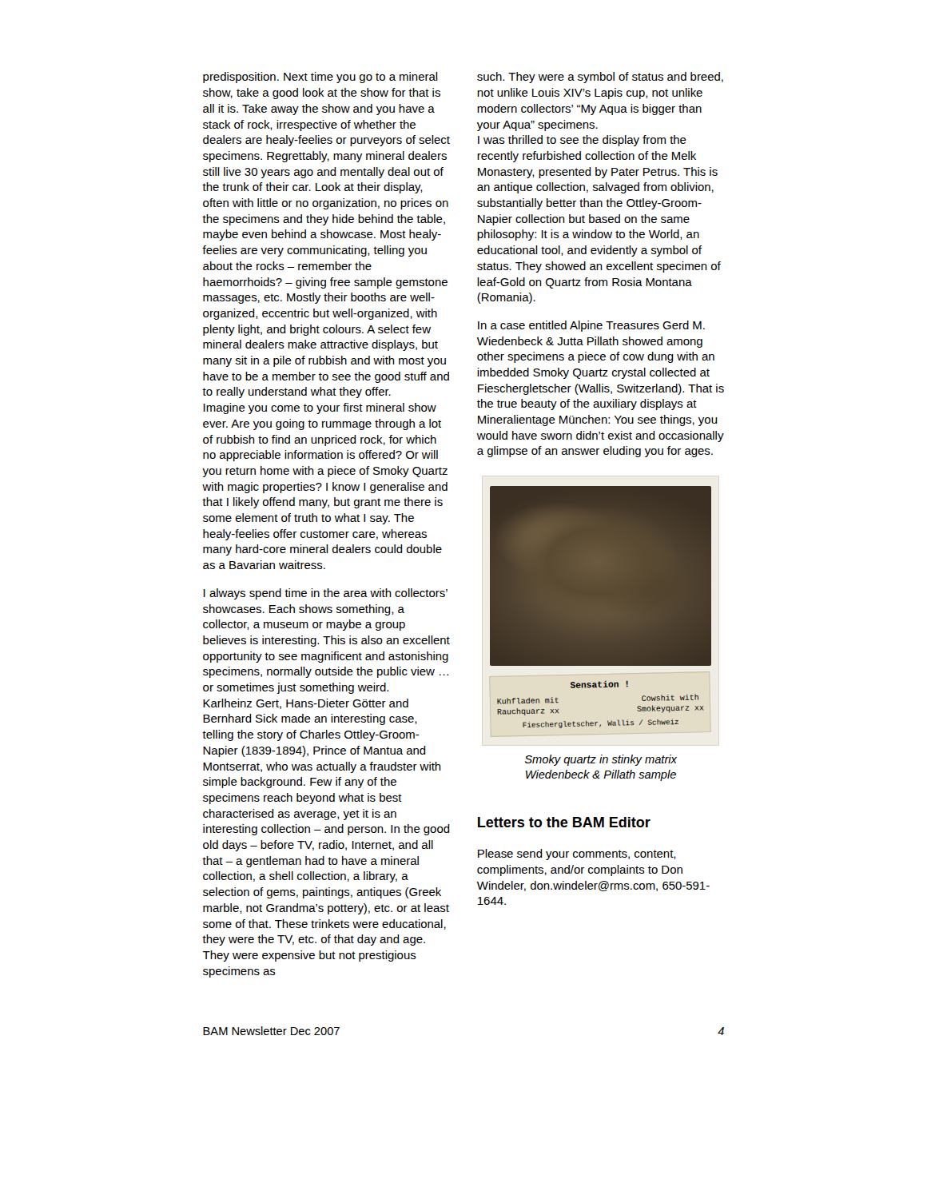predisposition. Next time you go to a mineral show, take a good look at the show for that is all it is. Take away the show and you have a stack of rock, irrespective of whether the dealers are healy-feelies or purveyors of select specimens. Regrettably, many mineral dealers still live 30 years ago and mentally deal out of the trunk of their car. Look at their display, often with little or no organization, no prices on the specimens and they hide behind the table, maybe even behind a showcase. Most healy-feelies are very communicating, telling you about the rocks – remember the haemorrhoids? – giving free sample gemstone massages, etc. Mostly their booths are well-organized, eccentric but well-organized, with plenty light, and bright colours. A select few mineral dealers make attractive displays, but many sit in a pile of rubbish and with most you have to be a member to see the good stuff and to really understand what they offer.
Imagine you come to your first mineral show ever. Are you going to rummage through a lot of rubbish to find an unpriced rock, for which no appreciable information is offered? Or will you return home with a piece of Smoky Quartz with magic properties? I know I generalise and that I likely offend many, but grant me there is some element of truth to what I say. The healy-feelies offer customer care, whereas many hard-core mineral dealers could double as a Bavarian waitress.
I always spend time in the area with collectors’ showcases. Each shows something, a collector, a museum or maybe a group believes is interesting. This is also an excellent opportunity to see magnificent and astonishing specimens, normally outside the public view … or sometimes just something weird.
Karlheinz Gert, Hans-Dieter Götter and Bernhard Sick made an interesting case, telling the story of Charles Ottley-Groom-Napier (1839-1894), Prince of Mantua and Montserrat, who was actually a fraudster with simple background. Few if any of the specimens reach beyond what is best characterised as average, yet it is an interesting collection – and person. In the good old days – before TV, radio, Internet, and all that – a gentleman had to have a mineral collection, a shell collection, a library, a selection of gems, paintings, antiques (Greek marble, not Grandma’s pottery), etc. or at least some of that. These trinkets were educational, they were the TV, etc. of that day and age. They were expensive but not prestigious specimens as
such. They were a symbol of status and breed, not unlike Louis XIV’s Lapis cup, not unlike modern collectors’ “My Aqua is bigger than your Aqua” specimens.
I was thrilled to see the display from the recently refurbished collection of the Melk Monastery, presented by Pater Petrus. This is an antique collection, salvaged from oblivion, substantially better than the Ottley-Groom-Napier collection but based on the same philosophy: It is a window to the World, an educational tool, and evidently a symbol of status. They showed an excellent specimen of leaf-Gold on Quartz from Rosia Montana (Romania).
In a case entitled Alpine Treasures Gerd M. Wiedenbeck & Jutta Pillath showed among other specimens a piece of cow dung with an imbedded Smoky Quartz crystal collected at Fieschergletscher (Wallis, Switzerland). That is the true beauty of the auxiliary displays at Mineralientage München: You see things, you would have sworn didn’t exist and occasionally a glimpse of an answer eluding you for ages.
Sensation !
Kuhfladen mit
Rauchquarz xx Cowshit with
Smokeyquarz xx
Fieschergletscher, Wallis / Schweiz
Smoky quartz in stinky matrix
Wiedenbeck & Pillath sample
Letters to the BAM Editor
Please send your comments, content, compliments, and/or complaints to Don Windeler, don.windeler@rms.com, 650-591-1644.
BAM Newsletter Dec 2007 4